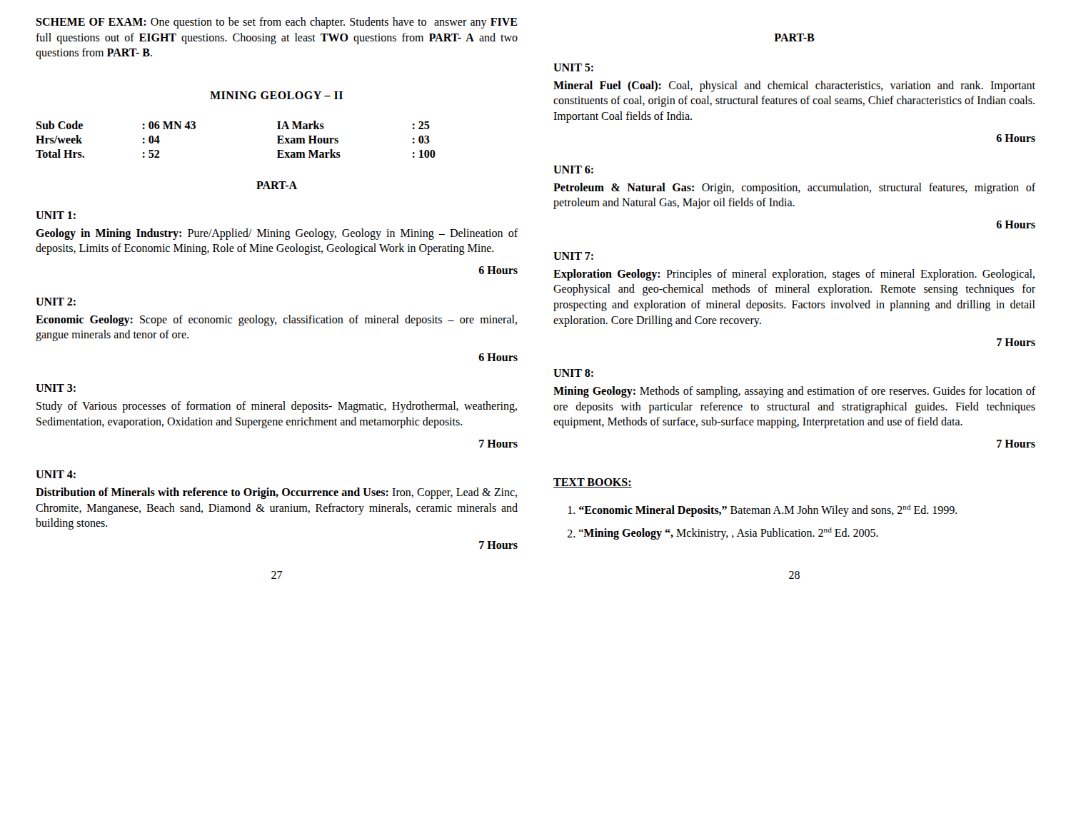SCHEME OF EXAM: One question to be set from each chapter. Students have to answer any FIVE full questions out of EIGHT questions. Choosing at least TWO questions from PART- A and two questions from PART- B.
MINING GEOLOGY – II
| Sub Code | : 06 MN 43 | IA Marks | : 25 |
| Hrs/week | : 04 | Exam Hours | : 03 |
| Total Hrs. | : 52 | Exam Marks | : 100 |
PART-A
UNIT 1:
Geology in Mining Industry: Pure/Applied/ Mining Geology, Geology in Mining – Delineation of deposits, Limits of Economic Mining, Role of Mine Geologist, Geological Work in Operating Mine.
6 Hours
UNIT 2:
Economic Geology: Scope of economic geology, classification of mineral deposits – ore mineral, gangue minerals and tenor of ore.
6 Hours
UNIT 3:
Study of Various processes of formation of mineral deposits- Magmatic, Hydrothermal, weathering, Sedimentation, evaporation, Oxidation and Supergene enrichment and metamorphic deposits.
7 Hours
UNIT 4:
Distribution of Minerals with reference to Origin, Occurrence and Uses: Iron, Copper, Lead & Zinc, Chromite, Manganese, Beach sand, Diamond & uranium, Refractory minerals, ceramic minerals and building stones.
7 Hours
27
PART-B
UNIT 5:
Mineral Fuel (Coal): Coal, physical and chemical characteristics, variation and rank. Important constituents of coal, origin of coal, structural features of coal seams, Chief characteristics of Indian coals. Important Coal fields of India.
6 Hours
UNIT 6:
Petroleum & Natural Gas: Origin, composition, accumulation, structural features, migration of petroleum and Natural Gas, Major oil fields of India.
6 Hours
UNIT 7:
Exploration Geology: Principles of mineral exploration, stages of mineral Exploration. Geological, Geophysical and geo-chemical methods of mineral exploration. Remote sensing techniques for prospecting and exploration of mineral deposits. Factors involved in planning and drilling in detail exploration. Core Drilling and Core recovery.
7 Hours
UNIT 8:
Mining Geology: Methods of sampling, assaying and estimation of ore reserves. Guides for location of ore deposits with particular reference to structural and stratigraphical guides. Field techniques equipment, Methods of surface, sub-surface mapping, Interpretation and use of field data.
7 Hours
TEXT BOOKS:
“Economic Mineral Deposits,” Bateman A.M John Wiley and sons, 2nd Ed. 1999.
“Mining Geology “, Mckinistry, , Asia Publication. 2nd Ed. 2005.
28